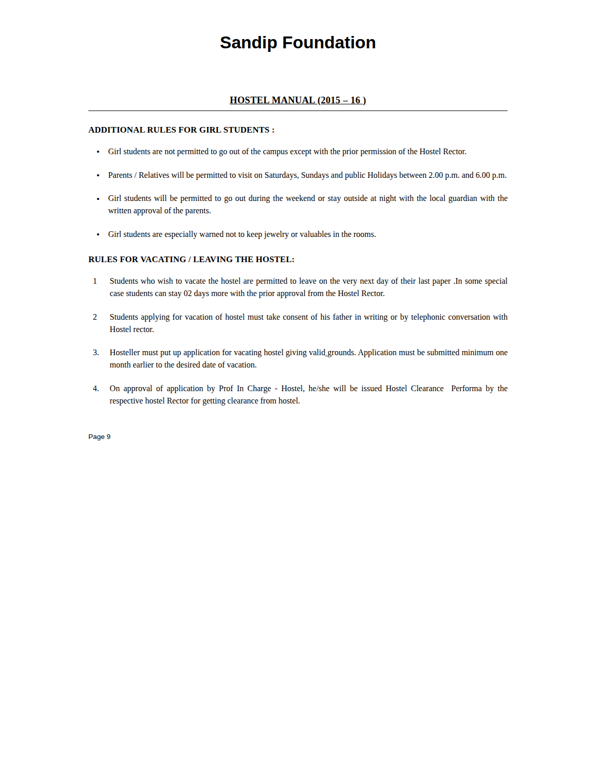Sandip Foundation
HOSTEL MANUAL (2015 – 16 )
ADDITIONAL RULES FOR GIRL STUDENTS :
Girl students are not permitted to go out of the campus except with the prior permission of the Hostel Rector.
Parents / Relatives will be permitted to visit on Saturdays, Sundays and public Holidays between 2.00 p.m. and 6.00 p.m.
Girl students will be permitted to go out during the weekend or stay outside at night with the local guardian with the written approval of the parents.
Girl students are especially warned not to keep jewelry or valuables in the rooms.
RULES FOR VACATING / LEAVING THE HOSTEL:
1 Students who wish to vacate the hostel are permitted to leave on the very next day of their last paper .In some special case students can stay 02 days more with the prior approval from the Hostel Rector.
2 Students applying for vacation of hostel must take consent of his father in writing or by telephonic conversation with Hostel rector.
3. Hosteller must put up application for vacating hostel giving valid grounds. Application must be submitted minimum one month earlier to the desired date of vacation.
4. On approval of application by Prof In Charge - Hostel, he/she will be issued Hostel Clearance Performa by the respective hostel Rector for getting clearance from hostel.
Page 9